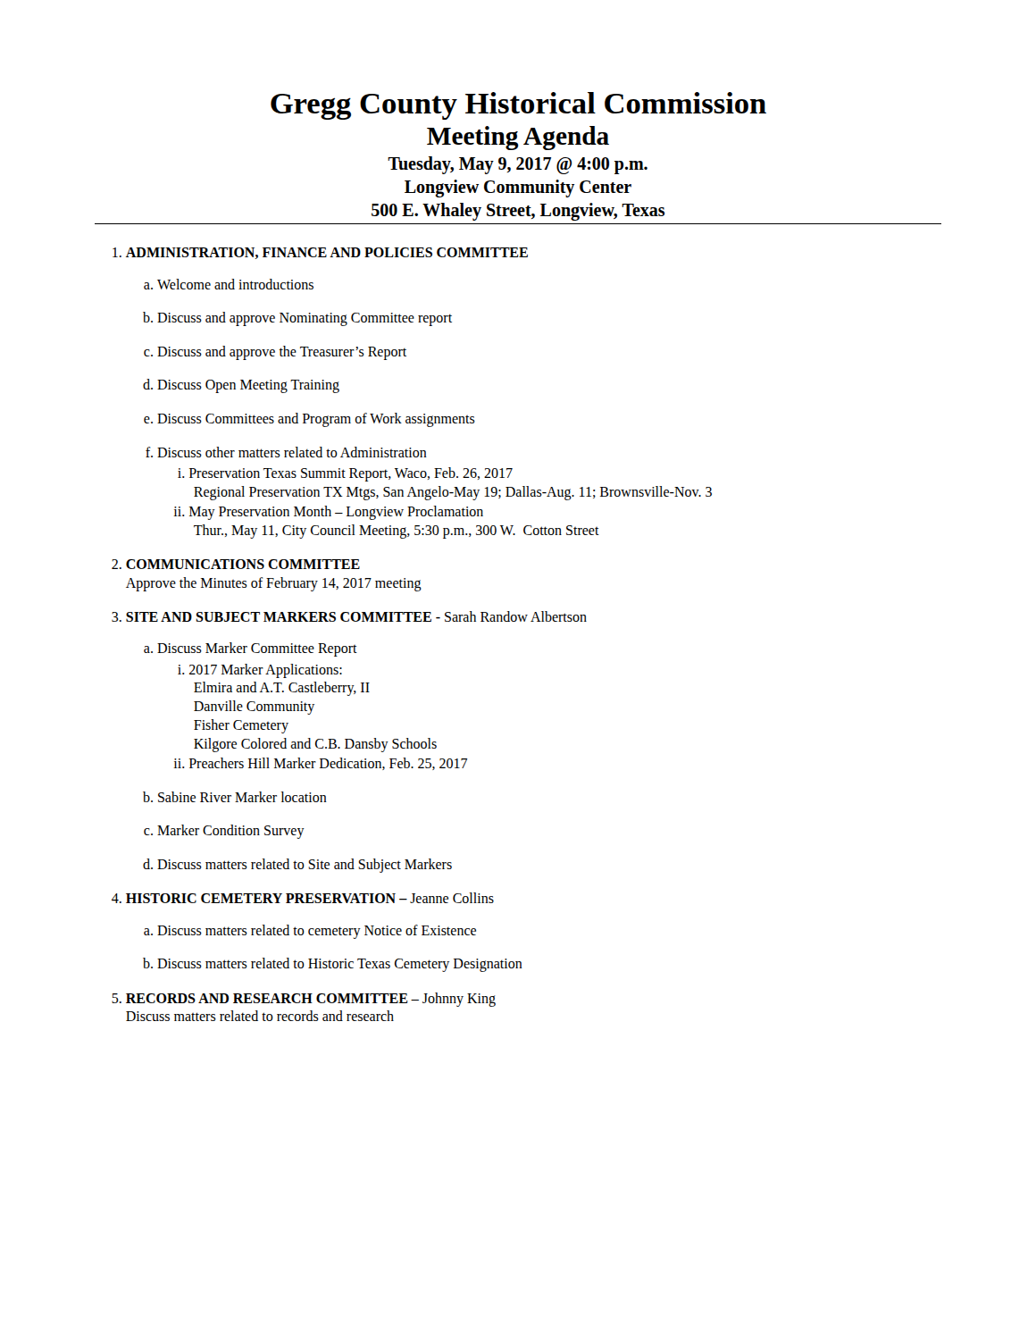Gregg County Historical Commission
Meeting Agenda
Tuesday, May 9, 2017 @ 4:00 p.m.
Longview Community Center
500 E. Whaley Street, Longview, Texas
ADMINISTRATION, FINANCE AND POLICIES COMMITTEE
Welcome and introductions
Discuss and approve Nominating Committee report
Discuss and approve the Treasurer’s Report
Discuss Open Meeting Training
Discuss Committees and Program of Work assignments
Discuss other matters related to Administration
Preservation Texas Summit Report, Waco, Feb. 26, 2017
Regional Preservation TX Mtgs, San Angelo-May 19; Dallas-Aug. 11; Brownsville-Nov. 3
May Preservation Month – Longview Proclamation
Thur., May 11, City Council Meeting, 5:30 p.m., 300 W. Cotton Street
COMMUNICATIONS COMMITTEE
Approve the Minutes of February 14, 2017 meeting
SITE AND SUBJECT MARKERS COMMITTEE - Sarah Randow Albertson
Discuss Marker Committee Report
2017 Marker Applications:
Elmira and A.T. Castleberry, II
Danville Community
Fisher Cemetery
Kilgore Colored and C.B. Dansby Schools
Preachers Hill Marker Dedication, Feb. 25, 2017
Sabine River Marker location
Marker Condition Survey
Discuss matters related to Site and Subject Markers
HISTORIC CEMETERY PRESERVATION – Jeanne Collins
Discuss matters related to cemetery Notice of Existence
Discuss matters related to Historic Texas Cemetery Designation
RECORDS AND RESEARCH COMMITTEE – Johnny King
Discuss matters related to records and research